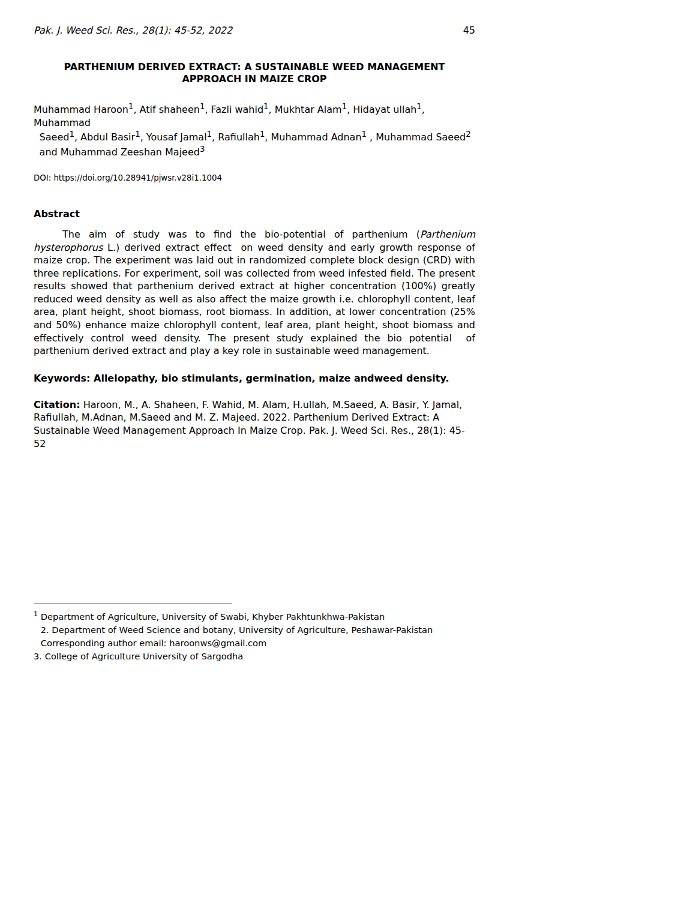Pak. J. Weed Sci. Res., 28(1): 45-52, 2022 45
Parthenium Derived Extract: A Sustainable Weed Management
Approach in Maize Crop
Muhammad Haroon1, Atif shaheen1, Fazli wahid1, Mukhtar Alam1, Hidayat ullah1, Muhammad
Saeed1, Abdul Basir1, Yousaf Jamal1, Rafiullah1, Muhammad Adnan1 , Muhammad Saeed2
and Muhammad Zeeshan Majeed3
DOI: https://doi.org/10.28941/pjwsr.v28i1.1004
Abstract
The aim of study was to find the bio-potential of parthenium (Parthenium hysterophorus L.) derived extract effect on weed density and early growth response of maize crop. The experiment was laid out in randomized complete block design (CRD) with three replications. For experiment, soil was collected from weed infested field. The present results showed that parthenium derived extract at higher concentration (100%) greatly reduced weed density as well as also affect the maize growth i.e. chlorophyll content, leaf area, plant height, shoot biomass, root biomass. In addition, at lower concentration (25% and 50%) enhance maize chlorophyll content, leaf area, plant height, shoot biomass and effectively control weed density. The present study explained the bio potential of parthenium derived extract and play a key role in sustainable weed management.
Keywords: Allelopathy, bio stimulants, germination, maize andweed density.
Citation: Haroon, M., A. Shaheen, F. Wahid, M. Alam, H.ullah, M.Saeed, A. Basir, Y. Jamal, Rafiullah, M.Adnan, M.Saeed and M. Z. Majeed. 2022. Parthenium Derived Extract: A Sustainable Weed Management Approach In Maize Crop. Pak. J. Weed Sci. Res., 28(1): 45-52
1 Department of Agriculture, University of Swabi, Khyber Pakhtunkhwa-Pakistan
2. Department of Weed Science and botany, University of Agriculture, Peshawar-Pakistan
Corresponding author email: haroonws@gmail.com
3. College of Agriculture University of Sargodha